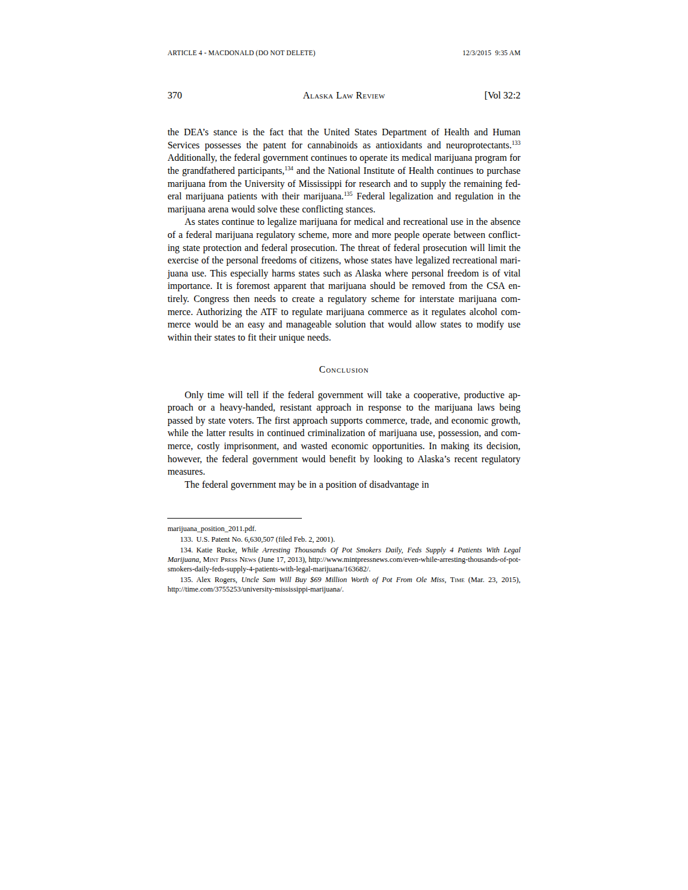Article 4 - Macdonald (Do Not Delete)
12/3/2015 9:35 AM
370
Alaska Law Review
[Vol 32:2
the DEA’s stance is the fact that the United States Department of Health and Human Services possesses the patent for cannabinoids as antioxidants and neuroprotectants.133 Additionally, the federal government continues to operate its medical marijuana program for the grandfathered participants,134 and the National Institute of Health continues to purchase marijuana from the University of Mississippi for research and to supply the remaining federal marijuana patients with their marijuana.135 Federal legalization and regulation in the marijuana arena would solve these conflicting stances.
As states continue to legalize marijuana for medical and recreational use in the absence of a federal marijuana regulatory scheme, more and more people operate between conflicting state protection and federal prosecution. The threat of federal prosecution will limit the exercise of the personal freedoms of citizens, whose states have legalized recreational marijuana use. This especially harms states such as Alaska where personal freedom is of vital importance. It is foremost apparent that marijuana should be removed from the CSA entirely. Congress then needs to create a regulatory scheme for interstate marijuana commerce. Authorizing the ATF to regulate marijuana commerce as it regulates alcohol commerce would be an easy and manageable solution that would allow states to modify use within their states to fit their unique needs.
Conclusion
Only time will tell if the federal government will take a cooperative, productive approach or a heavy-handed, resistant approach in response to the marijuana laws being passed by state voters. The first approach supports commerce, trade, and economic growth, while the latter results in continued criminalization of marijuana use, possession, and commerce, costly imprisonment, and wasted economic opportunities. In making its decision, however, the federal government would benefit by looking to Alaska’s recent regulatory measures.
The federal government may be in a position of disadvantage in
marijuana_position_2011.pdf.
133. U.S. Patent No. 6,630,507 (filed Feb. 2, 2001).
134. Katie Rucke, While Arresting Thousands Of Pot Smokers Daily, Feds Supply 4 Patients With Legal Marijuana, Mint Press News (June 17, 2013), http://www.mintpressnews.com/even-while-arresting-thousands-of-pot-smokers-daily-feds-supply-4-patients-with-legal-marijuana/163682/.
135. Alex Rogers, Uncle Sam Will Buy $69 Million Worth of Pot From Ole Miss, Time (Mar. 23, 2015), http://time.com/3755253/university-mississippi-marijuana/.